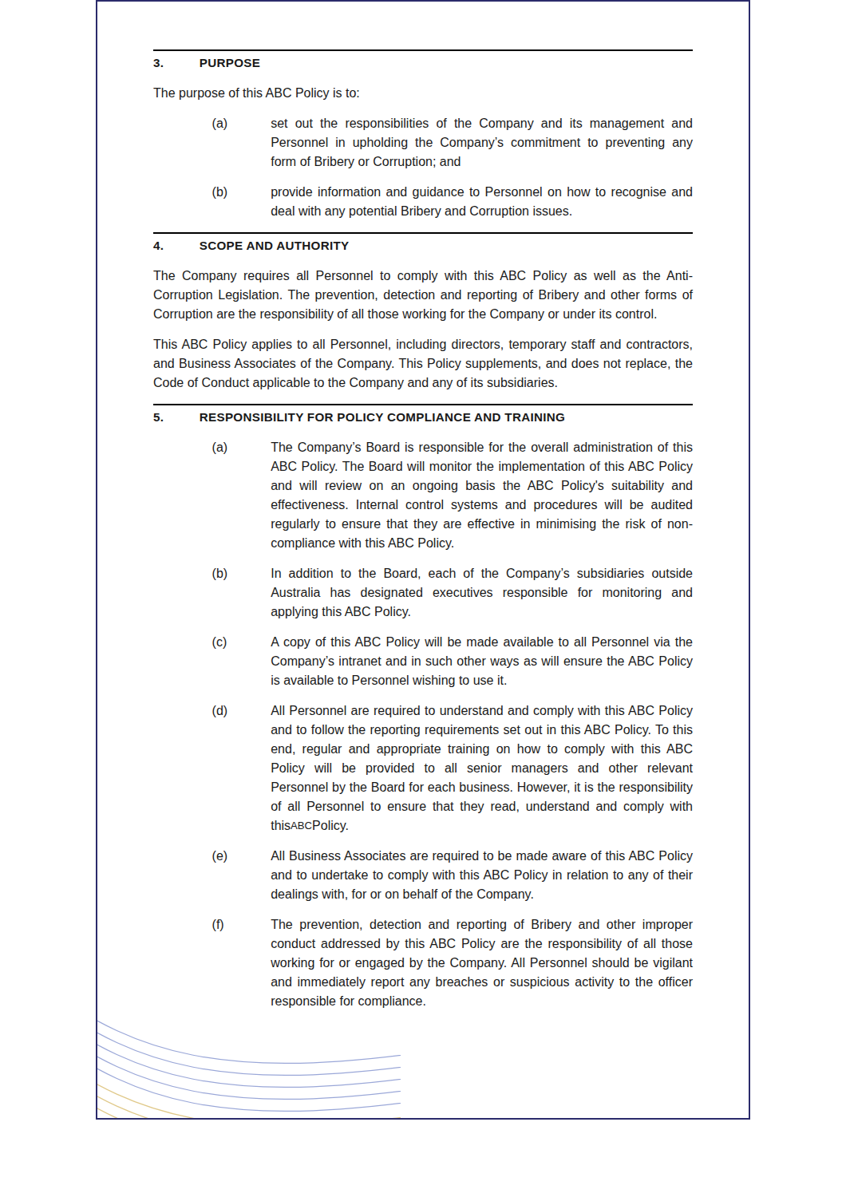3. PURPOSE
The purpose of this ABC Policy is to:
(a) set out the responsibilities of the Company and its management and Personnel in upholding the Company’s commitment to preventing any form of Bribery or Corruption; and
(b) provide information and guidance to Personnel on how to recognise and deal with any potential Bribery and Corruption issues.
4. SCOPE AND AUTHORITY
The Company requires all Personnel to comply with this ABC Policy as well as the Anti- Corruption Legislation. The prevention, detection and reporting of Bribery and other forms of Corruption are the responsibility of all those working for the Company or under its control.
This ABC Policy applies to all Personnel, including directors, temporary staff and contractors, and Business Associates of the Company. This Policy supplements, and does not replace, the Code of Conduct applicable to the Company and any of its subsidiaries.
5. RESPONSIBILITY FOR POLICY COMPLIANCE AND TRAINING
(a) The Company’s Board is responsible for the overall administration of this ABC Policy. The Board will monitor the implementation of this ABC Policy and will review on an ongoing basis the ABC Policy's suitability and effectiveness. Internal control systems and procedures will be audited regularly to ensure that they are effective in minimising the risk of non-compliance with this ABC Policy.
(b) In addition to the Board, each of the Company’s subsidiaries outside Australia has designated executives responsible for monitoring and applying this ABC Policy.
(c) A copy of this ABC Policy will be made available to all Personnel via the Company’s intranet and in such other ways as will ensure the ABC Policy is available to Personnel wishing to use it.
(d) All Personnel are required to understand and comply with this ABC Policy and to follow the reporting requirements set out in this ABC Policy. To this end, regular and appropriate training on how to comply with this ABC Policy will be provided to all senior managers and other relevant Personnel by the Board for each business. However, it is the responsibility of all Personnel to ensure that they read, understand and comply with thisABCPolicy.
(e) All Business Associates are required to be made aware of this ABC Policy and to undertake to comply with this ABC Policy in relation to any of their dealings with, for or on behalf of the Company.
(f) The prevention, detection and reporting of Bribery and other improper conduct addressed by this ABC Policy are the responsibility of all those working for or engaged by the Company. All Personnel should be vigilant and immediately report any breaches or suspicious activity to the officer responsible for compliance.